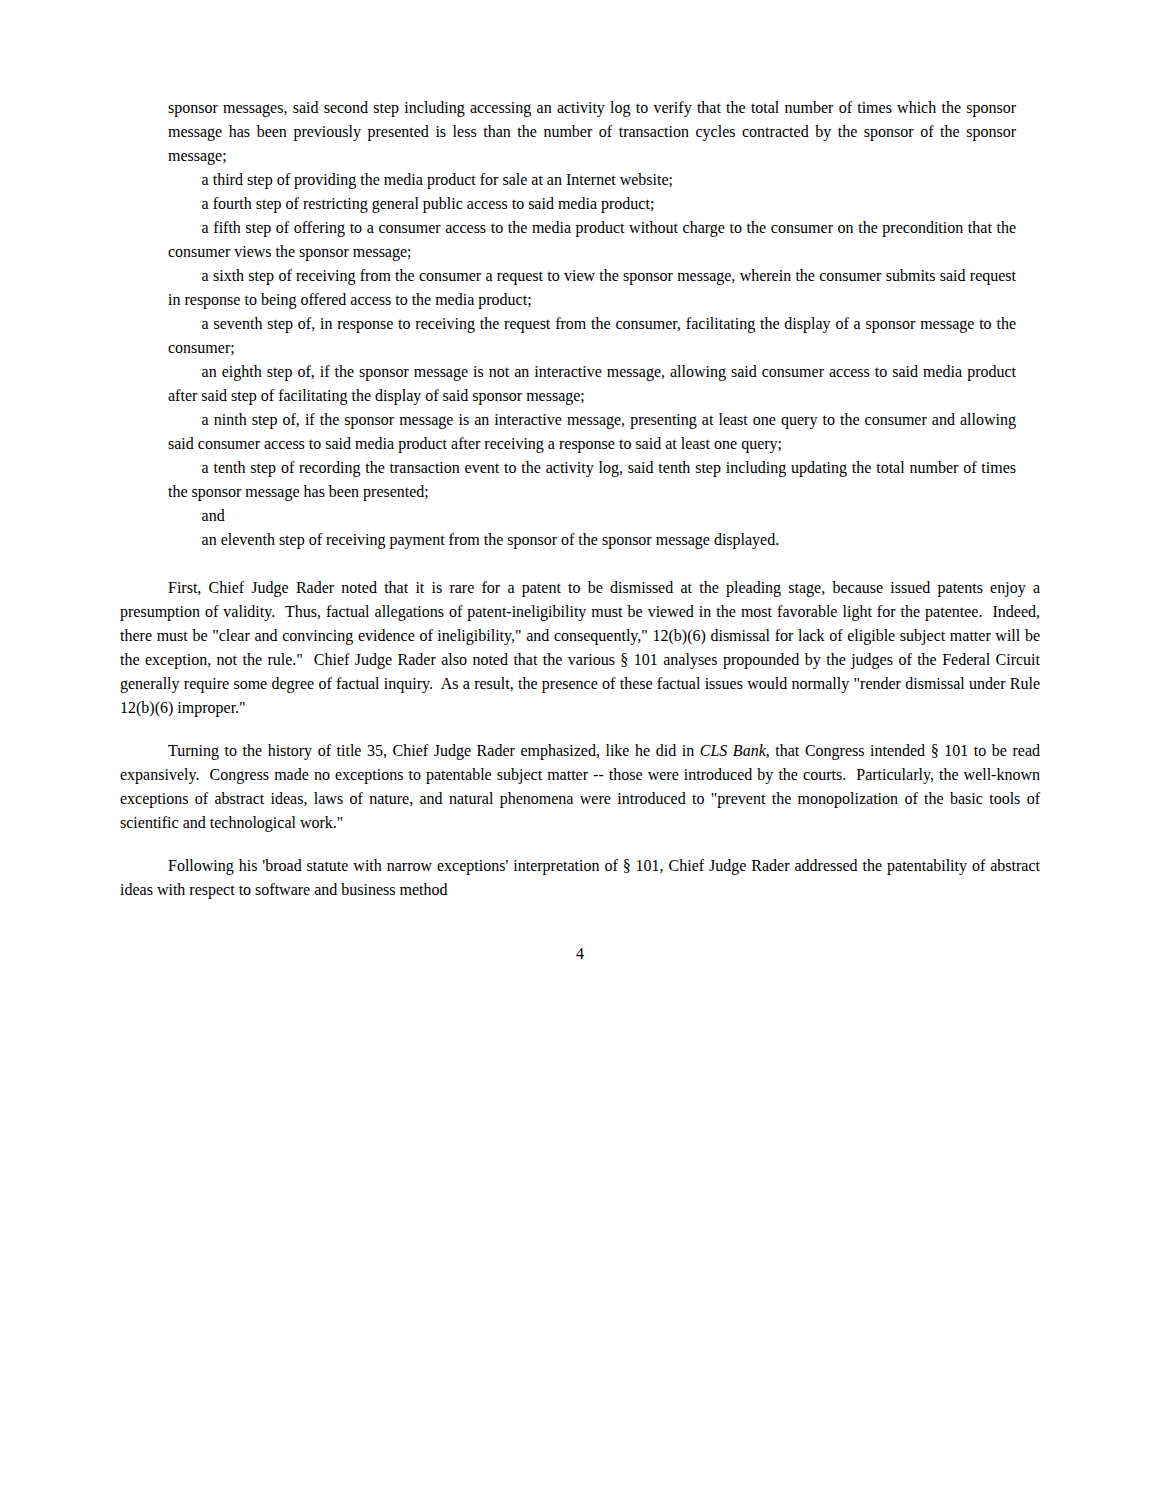sponsor messages, said second step including accessing an activity log to verify that the total number of times which the sponsor message has been previously presented is less than the number of transaction cycles contracted by the sponsor of the sponsor message;
a third step of providing the media product for sale at an Internet website;
a fourth step of restricting general public access to said media product;
a fifth step of offering to a consumer access to the media product without charge to the consumer on the precondition that the consumer views the sponsor message;
a sixth step of receiving from the consumer a request to view the sponsor message, wherein the consumer submits said request in response to being offered access to the media product;
a seventh step of, in response to receiving the request from the consumer, facilitating the display of a sponsor message to the consumer;
an eighth step of, if the sponsor message is not an interactive message, allowing said consumer access to said media product after said step of facilitating the display of said sponsor message;
a ninth step of, if the sponsor message is an interactive message, presenting at least one query to the consumer and allowing said consumer access to said media product after receiving a response to said at least one query;
a tenth step of recording the transaction event to the activity log, said tenth step including updating the total number of times the sponsor message has been presented;
and
an eleventh step of receiving payment from the sponsor of the sponsor message displayed.
First, Chief Judge Rader noted that it is rare for a patent to be dismissed at the pleading stage, because issued patents enjoy a presumption of validity. Thus, factual allegations of patent-ineligibility must be viewed in the most favorable light for the patentee. Indeed, there must be "clear and convincing evidence of ineligibility," and consequently," 12(b)(6) dismissal for lack of eligible subject matter will be the exception, not the rule." Chief Judge Rader also noted that the various § 101 analyses propounded by the judges of the Federal Circuit generally require some degree of factual inquiry. As a result, the presence of these factual issues would normally "render dismissal under Rule 12(b)(6) improper."
Turning to the history of title 35, Chief Judge Rader emphasized, like he did in CLS Bank, that Congress intended § 101 to be read expansively. Congress made no exceptions to patentable subject matter -- those were introduced by the courts. Particularly, the well-known exceptions of abstract ideas, laws of nature, and natural phenomena were introduced to "prevent the monopolization of the basic tools of scientific and technological work."
Following his 'broad statute with narrow exceptions' interpretation of § 101, Chief Judge Rader addressed the patentability of abstract ideas with respect to software and business method
4